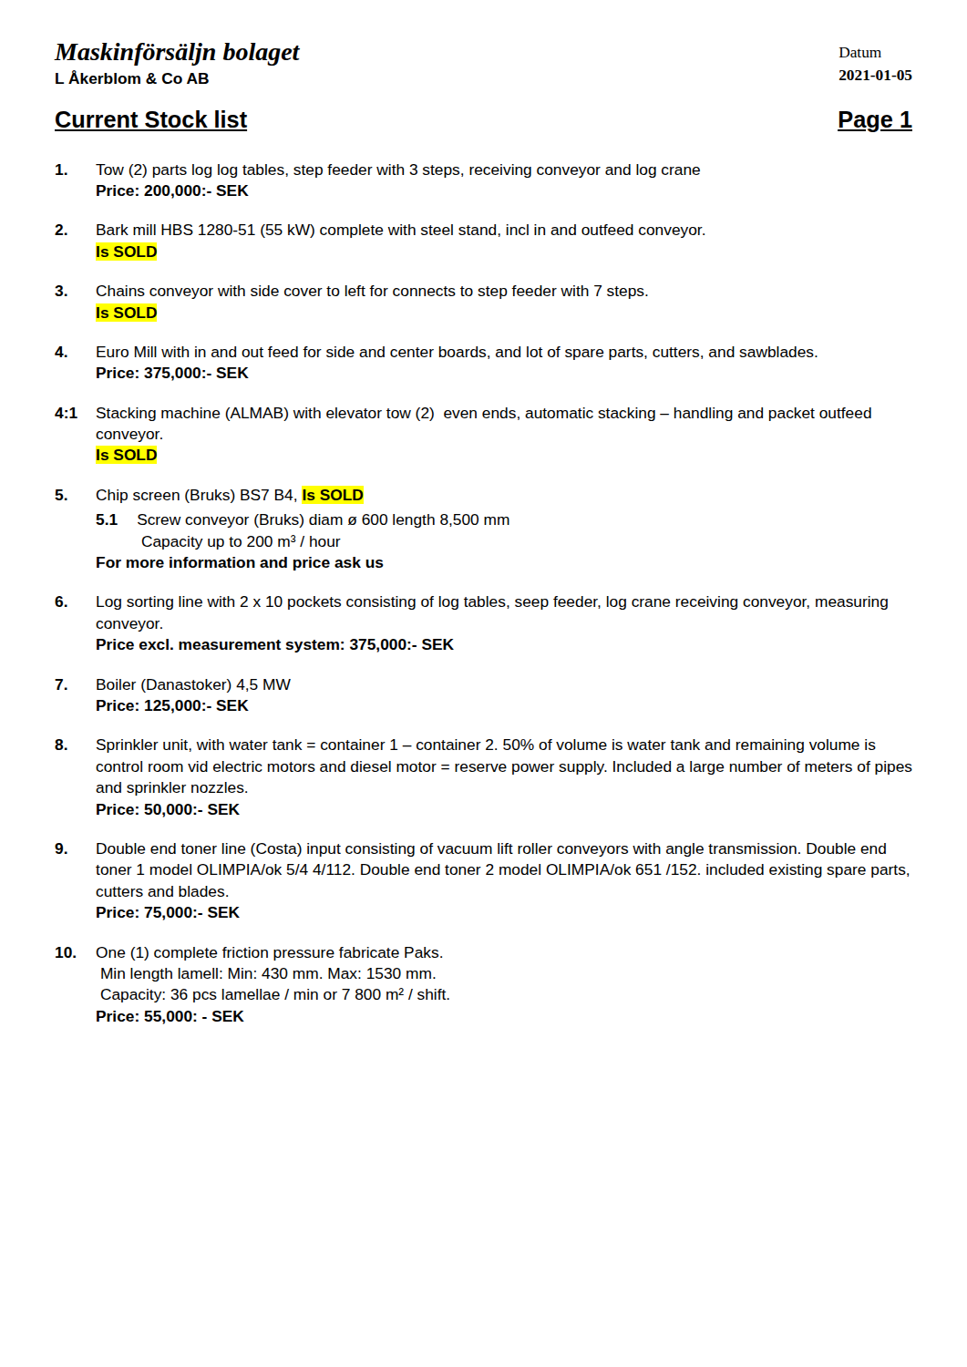Maskinförsäljn bolaget
L Åkerblom & Co AB
Datum
2021-01-05
Current Stock list Page 1
1. Tow (2) parts log log tables, step feeder with 3 steps, receiving conveyor and log crane Price: 200,000:- SEK
2. Bark mill HBS 1280-51 (55 kW) complete with steel stand, incl in and outfeed conveyor. Is SOLD
3. Chains conveyor with side cover to left for connects to step feeder with 7 steps. Is SOLD
4. Euro Mill with in and out feed for side and center boards, and lot of spare parts, cutters, and sawblades. Price: 375,000:- SEK
4:1 Stacking machine (ALMAB) with elevator tow (2) even ends, automatic stacking – handling and packet outfeed conveyor. Is SOLD
5. Chip screen (Bruks) BS7 B4, Is SOLD
5.1 Screw conveyor (Bruks) diam ø 600 length 8,500 mm
Capacity up to 200 m³ / hour
For more information and price ask us
6. Log sorting line with 2 x 10 pockets consisting of log tables, seep feeder, log crane receiving conveyor, measuring conveyor. Price excl. measurement system: 375,000:- SEK
7. Boiler (Danastoker) 4,5 MW Price: 125,000:- SEK
8. Sprinkler unit, with water tank = container 1 – container 2. 50% of volume is water tank and remaining volume is control room vid electric motors and diesel motor = reserve power supply. Included a large number of meters of pipes and sprinkler nozzles. Price: 50,000:- SEK
9. Double end toner line (Costa) input consisting of vacuum lift roller conveyors with angle transmission. Double end toner 1 model OLIMPIA/ok 5/4 4/112. Double end toner 2 model OLIMPIA/ok 651 /152. included existing spare parts, cutters and blades. Price: 75,000:- SEK
10. One (1) complete friction pressure fabricate Paks.
Min length lamell: Min: 430 mm. Max: 1530 mm.
Capacity: 36 pcs lamellae / min or 7 800 m² / shift. Price: 55,000: - SEK